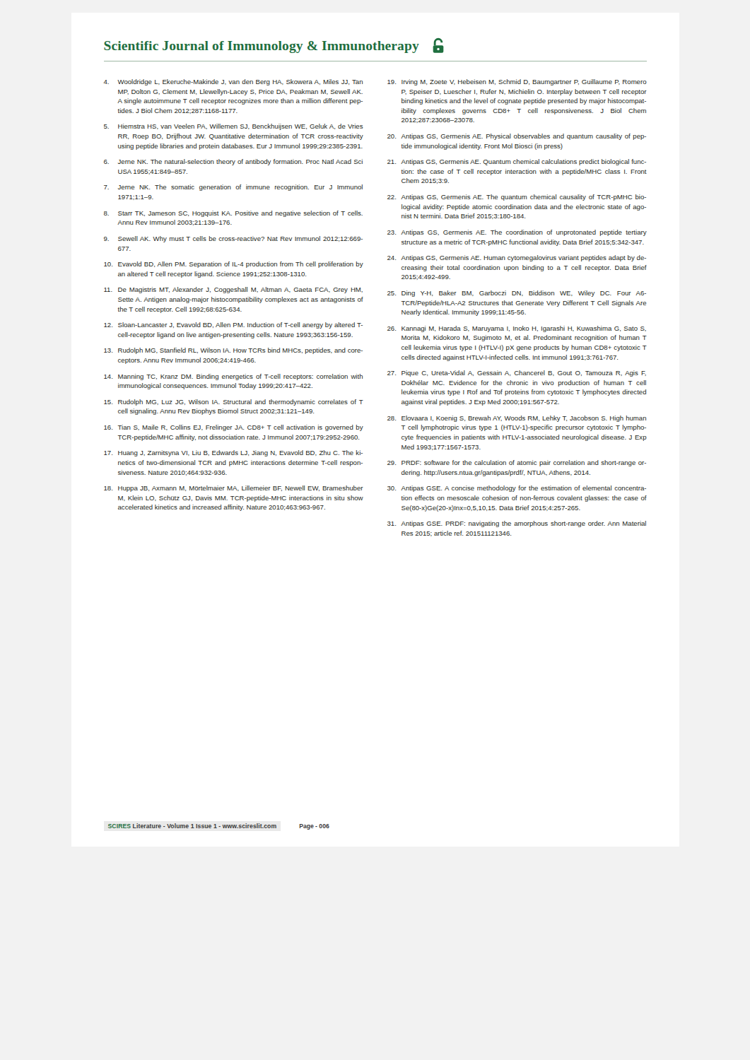Scientific Journal of Immunology & Immunotherapy
Wooldridge L, Ekeruche-Makinde J, van den Berg HA, Skowera A, Miles JJ, Tan MP, Dolton G, Clement M, Llewellyn-Lacey S, Price DA, Peakman M, Sewell AK. A single autoimmune T cell receptor recognizes more than a million different peptides. J Biol Chem 2012;287:1168-1177.
Hiemstra HS, van Veelen PA, Willemen SJ, Benckhuijsen WE, Geluk A, de Vries RR, Roep BO, Drijfhout JW. Quantitative determination of TCR cross-reactivity using peptide libraries and protein databases. Eur J Immunol 1999;29:2385-2391.
Jerne NK. The natural-selection theory of antibody formation. Proc Natl Acad Sci USA 1955;41:849–857.
Jerne NK. The somatic generation of immune recognition. Eur J Immunol 1971;1:1–9.
Starr TK, Jameson SC, Hogquist KA. Positive and negative selection of T cells. Annu Rev Immunol 2003;21:139–176.
Sewell AK. Why must T cells be cross-reactive? Nat Rev Immunol 2012;12:669-677.
Evavold BD, Allen PM. Separation of IL-4 production from Th cell proliferation by an altered T cell receptor ligand. Science 1991;252:1308-1310.
De Magistris MT, Alexander J, Coggeshall M, Altman A, Gaeta FCA, Grey HM, Sette A. Antigen analog-major histocompatibility complexes act as antagonists of the T cell receptor. Cell 1992;68:625-634.
Sloan-Lancaster J, Evavold BD, Allen PM. Induction of T-cell anergy by altered T-cell-receptor ligand on live antigen-presenting cells. Nature 1993;363:156-159.
Rudolph MG, Stanfield RL, Wilson IA. How TCRs bind MHCs, peptides, and coreceptors. Annu Rev Immunol 2006;24:419-466.
Manning TC, Kranz DM. Binding energetics of T-cell receptors: correlation with immunological consequences. Immunol Today 1999;20:417–422.
Rudolph MG, Luz JG, Wilson IA. Structural and thermodynamic correlates of T cell signaling. Annu Rev Biophys Biomol Struct 2002;31:121–149.
Tian S, Maile R, Collins EJ, Frelinger JA. CD8+ T cell activation is governed by TCR-peptide/MHC affinity, not dissociation rate. J Immunol 2007;179:2952-2960.
Huang J, Zarnitsyna VI, Liu B, Edwards LJ, Jiang N, Evavold BD, Zhu C. The kinetics of two-dimensional TCR and pMHC interactions determine T-cell responsiveness. Nature 2010;464:932-936.
Huppa JB, Axmann M, Mörtelmaier MA, Lillemeier BF, Newell EW, Brameshuber M, Klein LO, Schütz GJ, Davis MM. TCR-peptide-MHC interactions in situ show accelerated kinetics and increased affinity. Nature 2010;463:963-967.
Irving M, Zoete V, Hebeisen M, Schmid D, Baumgartner P, Guillaume P, Romero P, Speiser D, Luescher I, Rufer N, Michielin O. Interplay between T cell receptor binding kinetics and the level of cognate peptide presented by major histocompatibility complexes governs CD8+ T cell responsiveness. J Biol Chem 2012;287:23068–23078.
Antipas GS, Germenis AE. Physical observables and quantum causality of peptide immunological identity. Front Mol Biosci (in press)
Antipas GS, Germenis AE. Quantum chemical calculations predict biological function: the case of T cell receptor interaction with a peptide/MHC class I. Front Chem 2015;3:9.
Antipas GS, Germenis AE. The quantum chemical causality of TCR-pMHC biological avidity: Peptide atomic coordination data and the electronic state of agonist N termini. Data Brief 2015;3:180-184.
Antipas GS, Germenis AE. The coordination of unprotonated peptide tertiary structure as a metric of TCR-pMHC functional avidity. Data Brief 2015;5:342-347.
Antipas GS, Germenis AE. Human cytomegalovirus variant peptides adapt by decreasing their total coordination upon binding to a T cell receptor. Data Brief 2015;4:492-499.
Ding Y-H, Baker BM, Garboczi DN, Biddison WE, Wiley DC. Four A6-TCR/Peptide/HLA-A2 Structures that Generate Very Different T Cell Signals Are Nearly Identical. Immunity 1999;11:45-56.
Kannagi M, Harada S, Maruyama I, Inoko H, Igarashi H, Kuwashima G, Sato S, Morita M, Kidokoro M, Sugimoto M, et al. Predominant recognition of human T cell leukemia virus type I (HTLV-I) pX gene products by human CD8+ cytotoxic T cells directed against HTLV-I-infected cells. Int immunol 1991;3:761-767.
Pique C, Ureta-Vidal A, Gessain A, Chancerel B, Gout O, Tamouza R, Agis F, Dokhélar MC. Evidence for the chronic in vivo production of human T cell leukemia virus type I Rof and Tof proteins from cytotoxic T lymphocytes directed against viral peptides. J Exp Med 2000;191:567-572.
Elovaara I, Koenig S, Brewah AY, Woods RM, Lehky T, Jacobson S. High human T cell lymphotropic virus type 1 (HTLV-1)-specific precursor cytotoxic T lymphocyte frequencies in patients with HTLV-1-associated neurological disease. J Exp Med 1993;177:1567-1573.
PRDF: software for the calculation of atomic pair correlation and short-range ordering. http://users.ntua.gr/gantipas/prdf/, NTUA, Athens, 2014.
Antipas GSE. A concise methodology for the estimation of elemental concentration effects on mesoscale cohesion of non-ferrous covalent glasses: the case of Se(80-x)Ge(20-x)Inx=0,5,10,15. Data Brief 2015;4:257-265.
Antipas GSE. PRDF: navigating the amorphous short-range order. Ann Material Res 2015; article ref. 201511121346.
SCIRES Literature - Volume 1 Issue 1 - www.scireslit.com
Page - 006